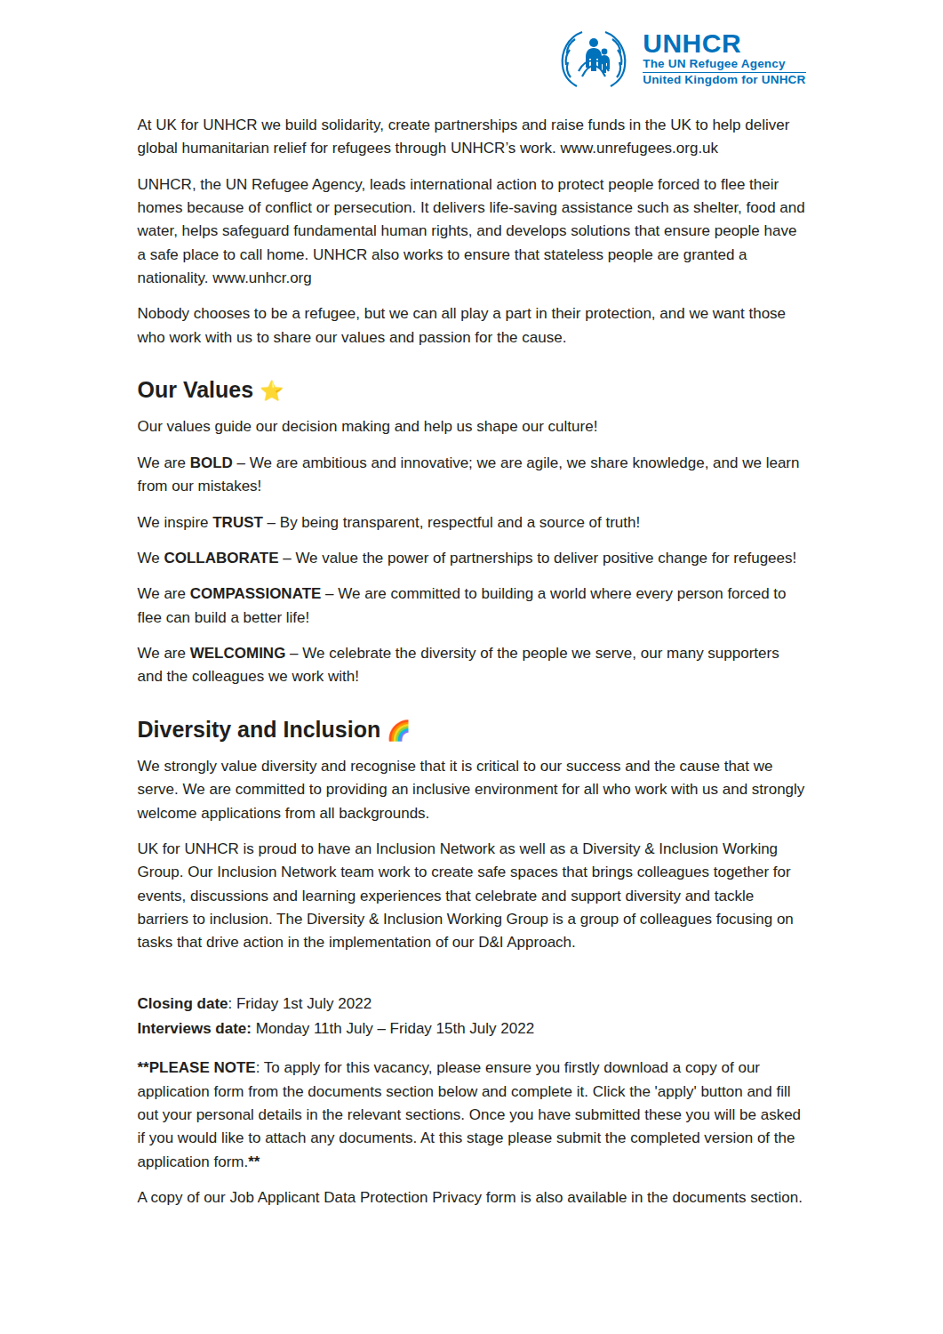UNHCR The UN Refugee Agency United Kingdom for UNHCR
At UK for UNHCR we build solidarity, create partnerships and raise funds in the UK to help deliver global humanitarian relief for refugees through UNHCR’s work. www.unrefugees.org.uk
UNHCR, the UN Refugee Agency, leads international action to protect people forced to flee their homes because of conflict or persecution. It delivers life-saving assistance such as shelter, food and water, helps safeguard fundamental human rights, and develops solutions that ensure people have a safe place to call home. UNHCR also works to ensure that stateless people are granted a nationality. www.unhcr.org
Nobody chooses to be a refugee, but we can all play a part in their protection, and we want those who work with us to share our values and passion for the cause.
Our Values ⭐
Our values guide our decision making and help us shape our culture!
We are BOLD – We are ambitious and innovative; we are agile, we share knowledge, and we learn from our mistakes!
We inspire TRUST – By being transparent, respectful and a source of truth!
We COLLABORATE – We value the power of partnerships to deliver positive change for refugees!
We are COMPASSIONATE – We are committed to building a world where every person forced to flee can build a better life!
We are WELCOMING – We celebrate the diversity of the people we serve, our many supporters and the colleagues we work with!
Diversity and Inclusion 🌈
We strongly value diversity and recognise that it is critical to our success and the cause that we serve. We are committed to providing an inclusive environment for all who work with us and strongly welcome applications from all backgrounds.
UK for UNHCR is proud to have an Inclusion Network as well as a Diversity & Inclusion Working Group. Our Inclusion Network team work to create safe spaces that brings colleagues together for events, discussions and learning experiences that celebrate and support diversity and tackle barriers to inclusion. The Diversity & Inclusion Working Group is a group of colleagues focusing on tasks that drive action in the implementation of our D&I Approach.
Closing date: Friday 1st July 2022
Interviews date: Monday 11th July – Friday 15th July 2022
**PLEASE NOTE: To apply for this vacancy, please ensure you firstly download a copy of our application form from the documents section below and complete it. Click the 'apply' button and fill out your personal details in the relevant sections. Once you have submitted these you will be asked if you would like to attach any documents. At this stage please submit the completed version of the application form.**
A copy of our Job Applicant Data Protection Privacy form is also available in the documents section.